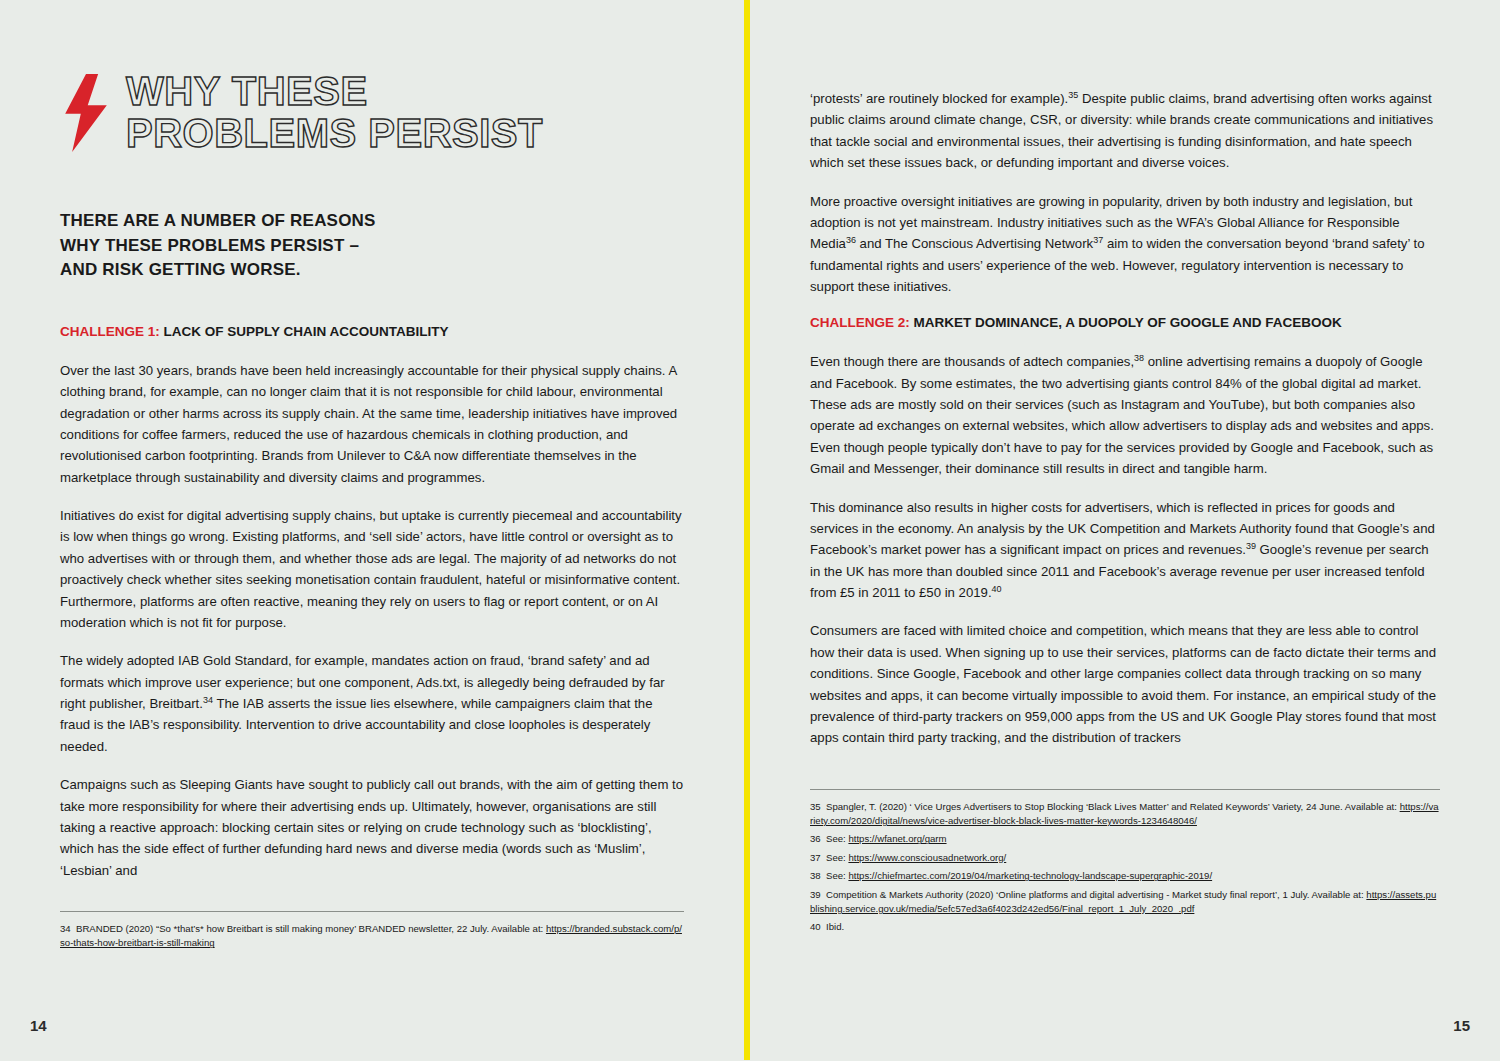WHY THESE
PROBLEMS PERSIST
THERE ARE A NUMBER OF REASONS
WHY THESE PROBLEMS PERSIST –
AND RISK GETTING WORSE.
CHALLENGE 1: LACK OF SUPPLY CHAIN ACCOUNTABILITY
Over the last 30 years, brands have been held increasingly accountable for their physical supply chains. A clothing brand, for example, can no longer claim that it is not responsible for child labour, environmental degradation or other harms across its supply chain. At the same time, leadership initiatives have improved conditions for coffee farmers, reduced the use of hazardous chemicals in clothing production, and revolutionised carbon footprinting. Brands from Unilever to C&A now differentiate themselves in the marketplace through sustainability and diversity claims and programmes.
Initiatives do exist for digital advertising supply chains, but uptake is currently piecemeal and accountability is low when things go wrong. Existing platforms, and ‘sell side’ actors, have little control or oversight as to who advertises with or through them, and whether those ads are legal. The majority of ad networks do not proactively check whether sites seeking monetisation contain fraudulent, hateful or misinformative content. Furthermore, platforms are often reactive, meaning they rely on users to flag or report content, or on AI moderation which is not fit for purpose.
The widely adopted IAB Gold Standard, for example, mandates action on fraud, ‘brand safety’ and ad formats which improve user experience; but one component, Ads.txt, is allegedly being defrauded by far right publisher, Breitbart.34 The IAB asserts the issue lies elsewhere, while campaigners claim that the fraud is the IAB’s responsibility. Intervention to drive accountability and close loopholes is desperately needed.
Campaigns such as Sleeping Giants have sought to publicly call out brands, with the aim of getting them to take more responsibility for where their advertising ends up. Ultimately, however, organisations are still taking a reactive approach: blocking certain sites or relying on crude technology such as ‘blocklisting’, which has the side effect of further defunding hard news and diverse media (words such as ‘Muslim’, ‘Lesbian’ and
34 BRANDED (2020) “So *that’s* how Breitbart is still making money’ BRANDED newsletter, 22 July. Available at: https://branded.substack.com/p/so-thats-how-breitbart-is-still-making
14
‘protests’ are routinely blocked for example).35 Despite public claims, brand advertising often works against public claims around climate change, CSR, or diversity: while brands create communications and initiatives that tackle social and environmental issues, their advertising is funding disinformation, and hate speech which set these issues back, or defunding important and diverse voices.
More proactive oversight initiatives are growing in popularity, driven by both industry and legislation, but adoption is not yet mainstream. Industry initiatives such as the WFA’s Global Alliance for Responsible Media36 and The Conscious Advertising Network37 aim to widen the conversation beyond ‘brand safety’ to fundamental rights and users’ experience of the web. However, regulatory intervention is necessary to support these initiatives.
CHALLENGE 2: MARKET DOMINANCE, A DUOPOLY OF GOOGLE AND FACEBOOK
Even though there are thousands of adtech companies,38 online advertising remains a duopoly of Google and Facebook. By some estimates, the two advertising giants control 84% of the global digital ad market. These ads are mostly sold on their services (such as Instagram and YouTube), but both companies also operate ad exchanges on external websites, which allow advertisers to display ads and websites and apps. Even though people typically don’t have to pay for the services provided by Google and Facebook, such as Gmail and Messenger, their dominance still results in direct and tangible harm.
This dominance also results in higher costs for advertisers, which is reflected in prices for goods and services in the economy. An analysis by the UK Competition and Markets Authority found that Google’s and Facebook’s market power has a significant impact on prices and revenues.39 Google’s revenue per search in the UK has more than doubled since 2011 and Facebook’s average revenue per user increased tenfold from £5 in 2011 to £50 in 2019.40
Consumers are faced with limited choice and competition, which means that they are less able to control how their data is used. When signing up to use their services, platforms can de facto dictate their terms and conditions. Since Google, Facebook and other large companies collect data through tracking on so many websites and apps, it can become virtually impossible to avoid them. For instance, an empirical study of the prevalence of third-party trackers on 959,000 apps from the US and UK Google Play stores found that most apps contain third party tracking, and the distribution of trackers
35 Spangler, T. (2020) ‘ Vice Urges Advertisers to Stop Blocking ‘Black Lives Matter’ and Related Keywords’ Variety, 24 June. Available at: https://variety.com/2020/digital/news/vice-advertiser-block-black-lives-matter-keywords-1234648046/
36 See: https://wfanet.org/garm
37 See: https://www.consciousadnetwork.org/
38 See: https://chiefmartec.com/2019/04/marketing-technology-landscape-supergraphic-2019/
39 Competition & Markets Authority (2020) ‘Online platforms and digital advertising - Market study final report’, 1 July. Available at: https://assets.publishing.service.gov.uk/media/5efc57ed3a6f4023d242ed56/Final_report_1_July_2020_.pdf
40 Ibid.
15